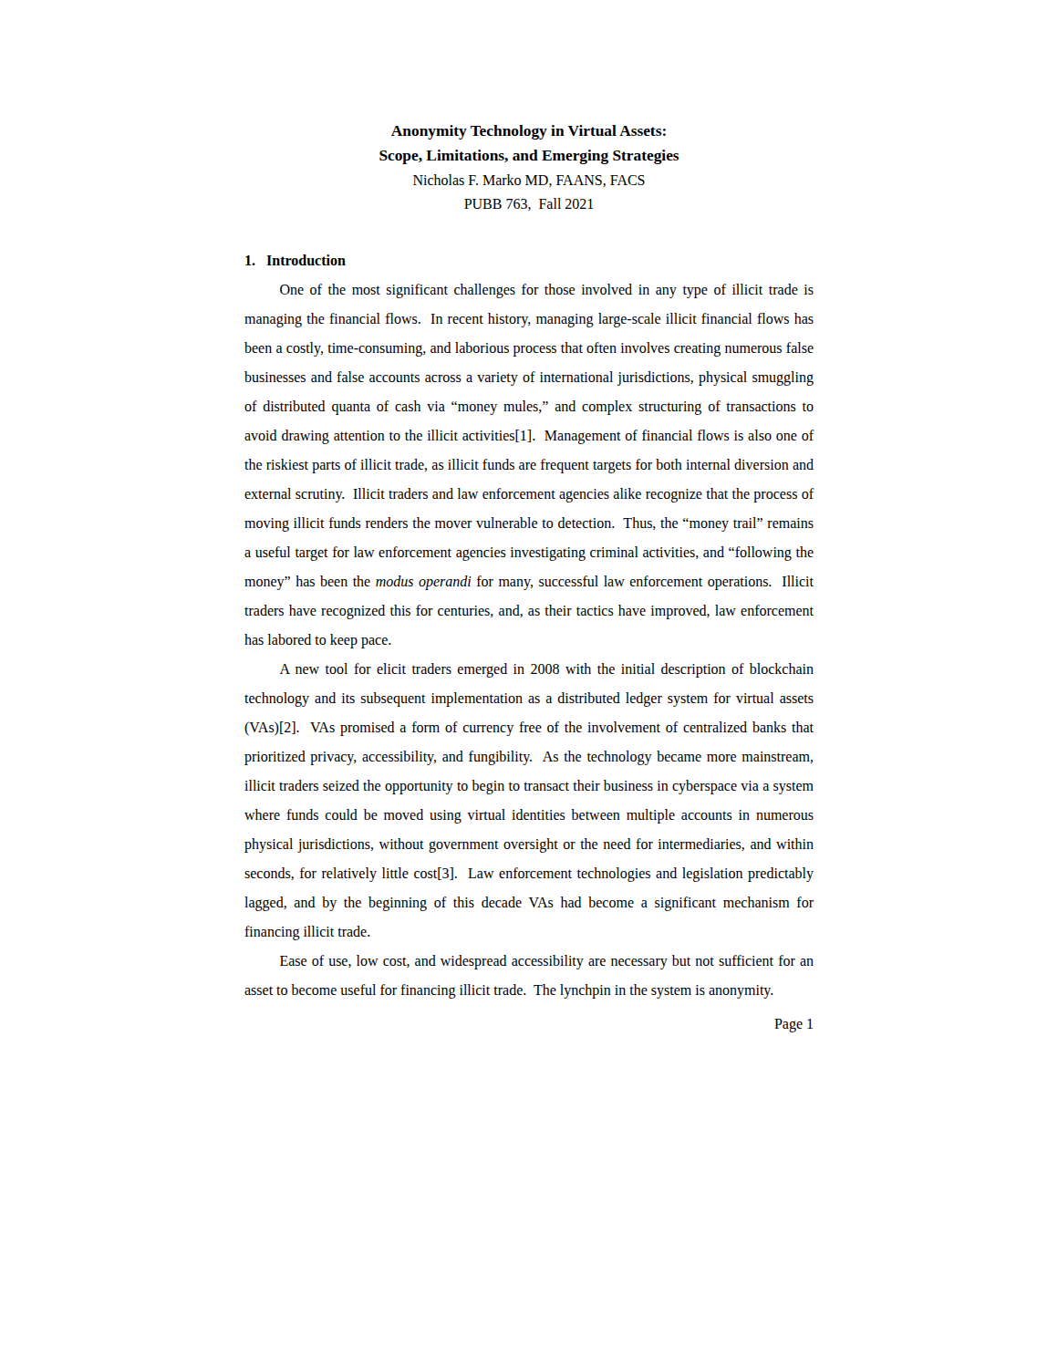Anonymity Technology in Virtual Assets:
Scope, Limitations, and Emerging Strategies
Nicholas F. Marko MD, FAANS, FACS
PUBB 763, Fall 2021
1. Introduction
One of the most significant challenges for those involved in any type of illicit trade is managing the financial flows. In recent history, managing large-scale illicit financial flows has been a costly, time-consuming, and laborious process that often involves creating numerous false businesses and false accounts across a variety of international jurisdictions, physical smuggling of distributed quanta of cash via “money mules,” and complex structuring of transactions to avoid drawing attention to the illicit activities[1]. Management of financial flows is also one of the riskiest parts of illicit trade, as illicit funds are frequent targets for both internal diversion and external scrutiny. Illicit traders and law enforcement agencies alike recognize that the process of moving illicit funds renders the mover vulnerable to detection. Thus, the “money trail” remains a useful target for law enforcement agencies investigating criminal activities, and “following the money” has been the modus operandi for many, successful law enforcement operations. Illicit traders have recognized this for centuries, and, as their tactics have improved, law enforcement has labored to keep pace.
A new tool for elicit traders emerged in 2008 with the initial description of blockchain technology and its subsequent implementation as a distributed ledger system for virtual assets (VAs)[2]. VAs promised a form of currency free of the involvement of centralized banks that prioritized privacy, accessibility, and fungibility. As the technology became more mainstream, illicit traders seized the opportunity to begin to transact their business in cyberspace via a system where funds could be moved using virtual identities between multiple accounts in numerous physical jurisdictions, without government oversight or the need for intermediaries, and within seconds, for relatively little cost[3]. Law enforcement technologies and legislation predictably lagged, and by the beginning of this decade VAs had become a significant mechanism for financing illicit trade.
Ease of use, low cost, and widespread accessibility are necessary but not sufficient for an asset to become useful for financing illicit trade. The lynchpin in the system is anonymity.
Page 1